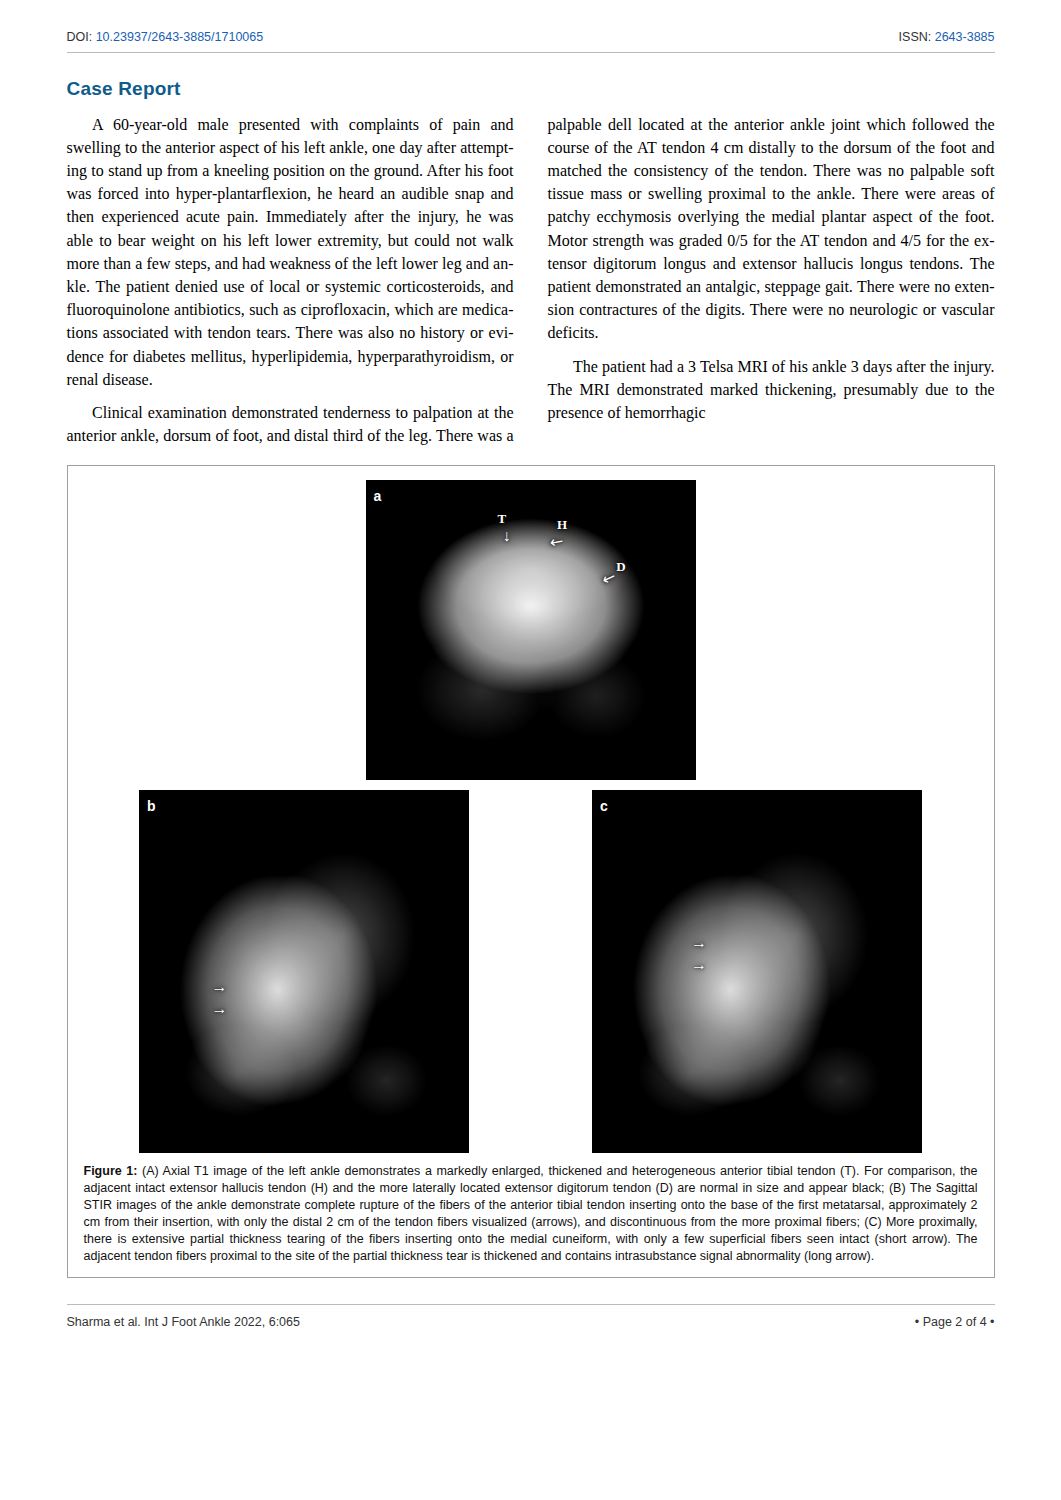DOI: 10.23937/2643-3885/1710065
ISSN: 2643-3885
Case Report
A 60-year-old male presented with complaints of pain and swelling to the anterior aspect of his left ankle, one day after attempting to stand up from a kneeling position on the ground. After his foot was forced into hyper-plantarflexion, he heard an audible snap and then experienced acute pain. Immediately after the injury, he was able to bear weight on his left lower extremity, but could not walk more than a few steps, and had weakness of the left lower leg and ankle. The patient denied use of local or systemic corticosteroids, and fluoroquinolone antibiotics, such as ciprofloxacin, which are medications associated with tendon tears. There was also no history or evidence for diabetes mellitus, hyperlipidemia, hyperparathyroidism, or renal disease.
Clinical examination demonstrated tenderness to palpation at the anterior ankle, dorsum of foot, and distal third of the leg. There was a palpable dell located at the anterior ankle joint which followed the course of the AT tendon 4 cm distally to the dorsum of the foot and matched the consistency of the tendon. There was no palpable soft tissue mass or swelling proximal to the ankle. There were areas of patchy ecchymosis overlying the medial plantar aspect of the foot. Motor strength was graded 0/5 for the AT tendon and 4/5 for the extensor digitorum longus and extensor hallucis longus tendons. The patient demonstrated an antalgic, steppage gait. There were no extension contractures of the digits. There were no neurologic or vascular deficits.
The patient had a 3 Telsa MRI of his ankle 3 days after the injury. The MRI demonstrated marked thickening, presumably due to the presence of hemorrhagic
a T ↓ H ↗ D ↗
b → →
c → →
Figure 1: (A) Axial T1 image of the left ankle demonstrates a markedly enlarged, thickened and heterogeneous anterior tibial tendon (T). For comparison, the adjacent intact extensor hallucis tendon (H) and the more laterally located extensor digitorum tendon (D) are normal in size and appear black; (B) The Sagittal STIR images of the ankle demonstrate complete rupture of the fibers of the anterior tibial tendon inserting onto the base of the first metatarsal, approximately 2 cm from their insertion, with only the distal 2 cm of the tendon fibers visualized (arrows), and discontinuous from the more proximal fibers; (C) More proximally, there is extensive partial thickness tearing of the fibers inserting onto the medial cuneiform, with only a few superficial fibers seen intact (short arrow). The adjacent tendon fibers proximal to the site of the partial thickness tear is thickened and contains intrasubstance signal abnormality (long arrow).
Sharma et al. Int J Foot Ankle 2022, 6:065
• Page 2 of 4 •